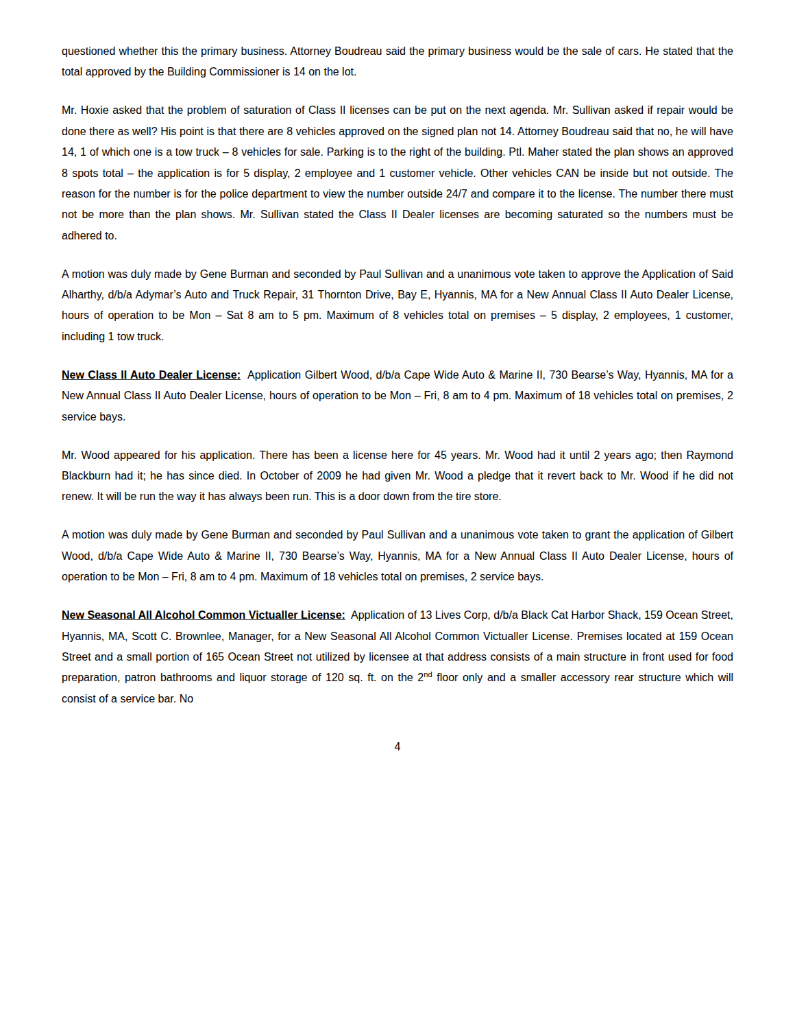questioned whether this the primary business. Attorney Boudreau said the primary business would be the sale of cars. He stated that the total approved by the Building Commissioner is 14 on the lot.
Mr. Hoxie asked that the problem of saturation of Class II licenses can be put on the next agenda. Mr. Sullivan asked if repair would be done there as well? His point is that there are 8 vehicles approved on the signed plan not 14. Attorney Boudreau said that no, he will have 14, 1 of which one is a tow truck – 8 vehicles for sale. Parking is to the right of the building. Ptl. Maher stated the plan shows an approved 8 spots total – the application is for 5 display, 2 employee and 1 customer vehicle. Other vehicles CAN be inside but not outside. The reason for the number is for the police department to view the number outside 24/7 and compare it to the license. The number there must not be more than the plan shows. Mr. Sullivan stated the Class II Dealer licenses are becoming saturated so the numbers must be adhered to.
A motion was duly made by Gene Burman and seconded by Paul Sullivan and a unanimous vote taken to approve the Application of Said Alharthy, d/b/a Adymar’s Auto and Truck Repair, 31 Thornton Drive, Bay E, Hyannis, MA for a New Annual Class II Auto Dealer License, hours of operation to be Mon – Sat 8 am to 5 pm. Maximum of 8 vehicles total on premises – 5 display, 2 employees, 1 customer, including 1 tow truck.
New Class II Auto Dealer License: Application Gilbert Wood, d/b/a Cape Wide Auto & Marine II, 730 Bearse’s Way, Hyannis, MA for a New Annual Class II Auto Dealer License, hours of operation to be Mon – Fri, 8 am to 4 pm. Maximum of 18 vehicles total on premises, 2 service bays.
Mr. Wood appeared for his application. There has been a license here for 45 years. Mr. Wood had it until 2 years ago; then Raymond Blackburn had it; he has since died. In October of 2009 he had given Mr. Wood a pledge that it revert back to Mr. Wood if he did not renew. It will be run the way it has always been run. This is a door down from the tire store.
A motion was duly made by Gene Burman and seconded by Paul Sullivan and a unanimous vote taken to grant the application of Gilbert Wood, d/b/a Cape Wide Auto & Marine II, 730 Bearse’s Way, Hyannis, MA for a New Annual Class II Auto Dealer License, hours of operation to be Mon – Fri, 8 am to 4 pm. Maximum of 18 vehicles total on premises, 2 service bays.
New Seasonal All Alcohol Common Victualler License: Application of 13 Lives Corp, d/b/a Black Cat Harbor Shack, 159 Ocean Street, Hyannis, MA, Scott C. Brownlee, Manager, for a New Seasonal All Alcohol Common Victualler License. Premises located at 159 Ocean Street and a small portion of 165 Ocean Street not utilized by licensee at that address consists of a main structure in front used for food preparation, patron bathrooms and liquor storage of 120 sq. ft. on the 2nd floor only and a smaller accessory rear structure which will consist of a service bar. No
4